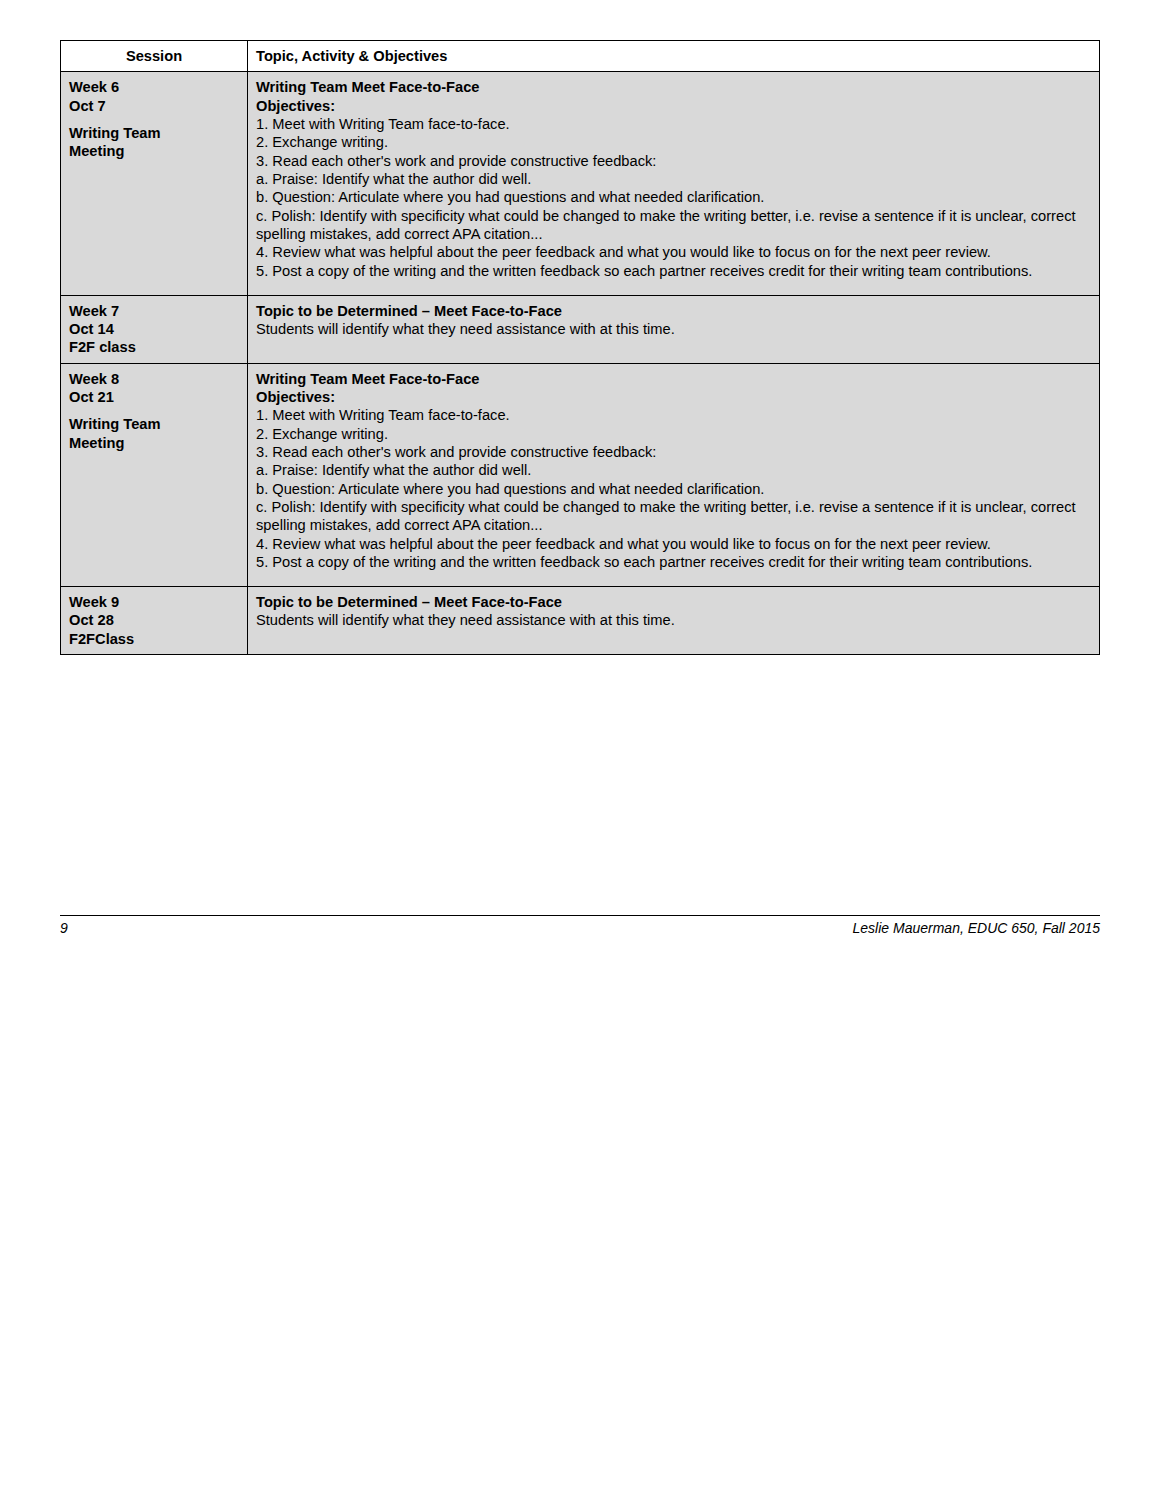| Session | Topic, Activity & Objectives |
| --- | --- |
| Week 6 Oct 7 Writing Team Meeting | Writing Team Meet Face-to-Face Objectives: 1. Meet with Writing Team face-to-face. 2. Exchange writing. 3. Read each other's work and provide constructive feedback: a. Praise: Identify what the author did well. b. Question: Articulate where you had questions and what needed clarification. c. Polish: Identify with specificity what could be changed to make the writing better, i.e. revise a sentence if it is unclear, correct spelling mistakes, add correct APA citation... 4. Review what was helpful about the peer feedback and what you would like to focus on for the next peer review. 5. Post a copy of the writing and the written feedback so each partner receives credit for their writing team contributions. |
| Week 7 Oct 14 F2F class | Topic to be Determined – Meet Face-to-Face Students will identify what they need assistance with at this time. |
| Week 8 Oct 21 Writing Team Meeting | Writing Team Meet Face-to-Face Objectives: 1. Meet with Writing Team face-to-face. 2. Exchange writing. 3. Read each other's work and provide constructive feedback: a. Praise: Identify what the author did well. b. Question: Articulate where you had questions and what needed clarification. c. Polish: Identify with specificity what could be changed to make the writing better, i.e. revise a sentence if it is unclear, correct spelling mistakes, add correct APA citation... 4. Review what was helpful about the peer feedback and what you would like to focus on for the next peer review. 5. Post a copy of the writing and the written feedback so each partner receives credit for their writing team contributions. |
| Week 9 Oct 28 F2FClass | Topic to be Determined – Meet Face-to-Face Students will identify what they need assistance with at this time. |
9 Leslie Mauerman, EDUC 650, Fall 2015